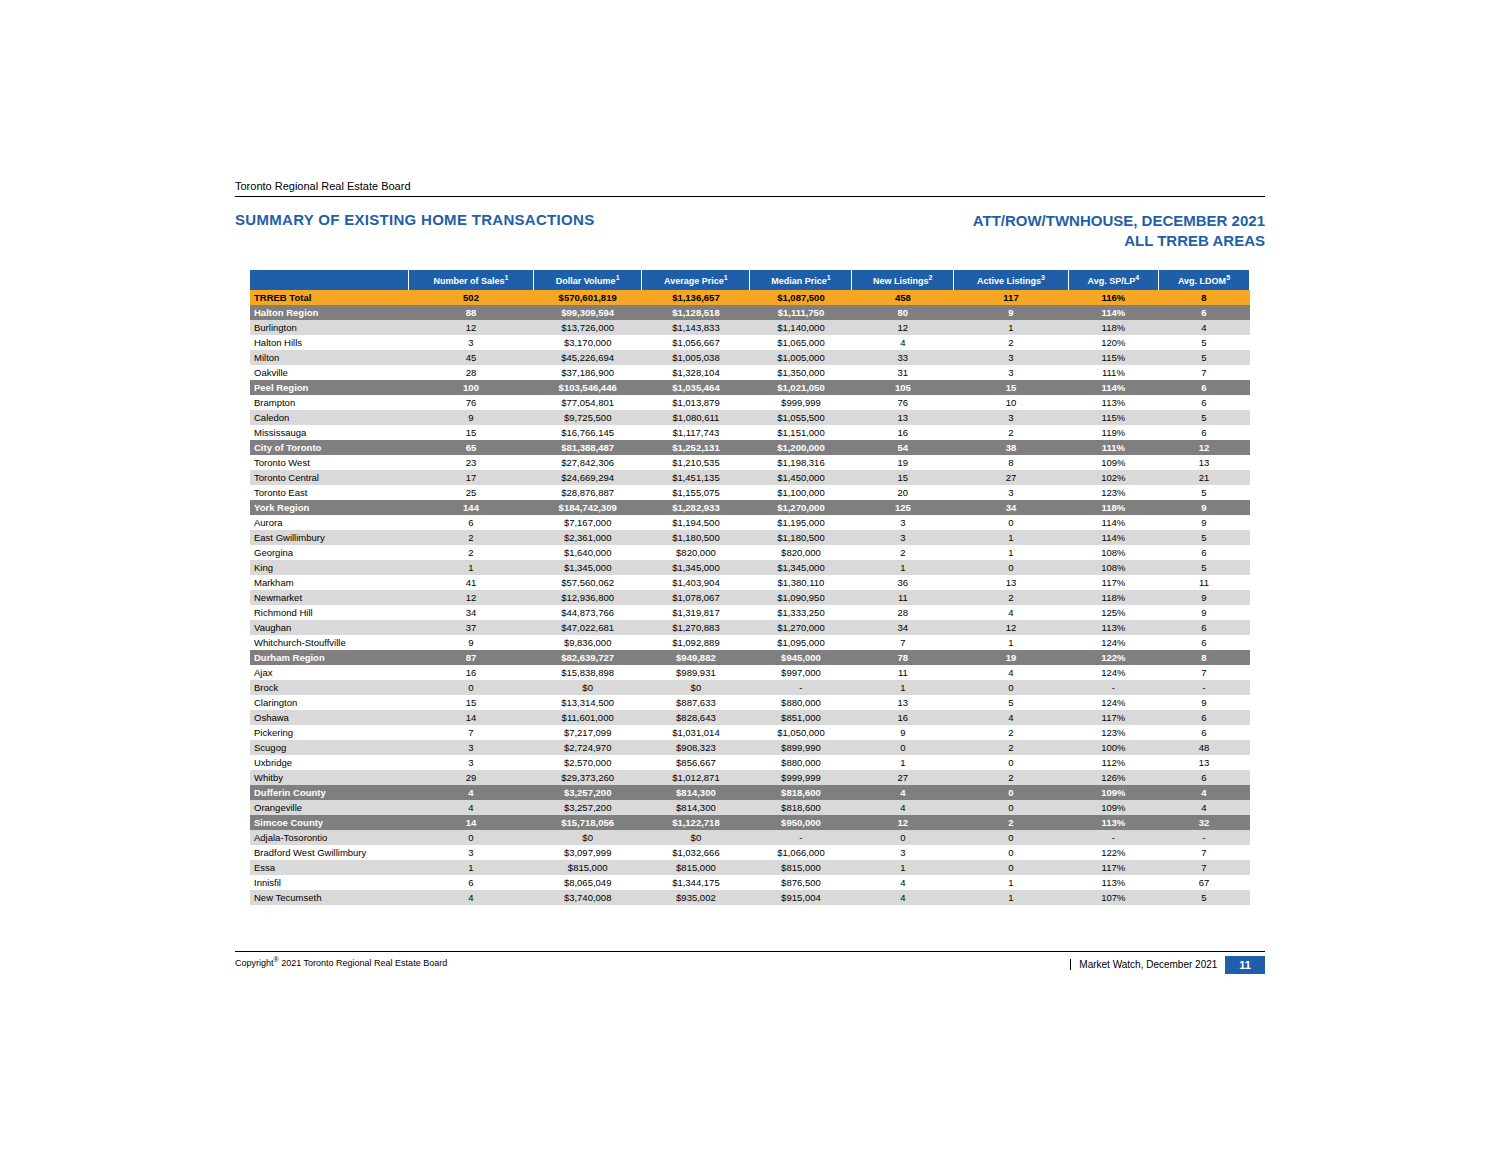Toronto Regional Real Estate Board
SUMMARY OF EXISTING HOME TRANSACTIONS
ATT/ROW/TWNHOUSE, DECEMBER 2021
ALL TRREB AREAS
| | Number of Sales 1 | Dollar Volume 1 | Average Price 1 | Median Price 1 | New Listings 2 | Active Listings 3 | Avg. SP/LP 4 | Avg. LDOM 5 |
| --- | --- | --- | --- | --- | --- | --- | --- | --- |
| TRREB Total | 502 | $570,601,819 | $1,136,657 | $1,087,500 | 458 | 117 | 116% | 8 |
| Halton Region | 88 | $99,309,594 | $1,128,518 | $1,111,750 | 80 | 9 | 114% | 6 |
| Burlington | 12 | $13,726,000 | $1,143,833 | $1,140,000 | 12 | 1 | 118% | 4 |
| Halton Hills | 3 | $3,170,000 | $1,056,667 | $1,065,000 | 4 | 2 | 120% | 5 |
| Milton | 45 | $45,226,694 | $1,005,038 | $1,005,000 | 33 | 3 | 115% | 5 |
| Oakville | 28 | $37,186,900 | $1,328,104 | $1,350,000 | 31 | 3 | 111% | 7 |
| Peel Region | 100 | $103,546,446 | $1,035,464 | $1,021,050 | 105 | 15 | 114% | 6 |
| Brampton | 76 | $77,054,801 | $1,013,879 | $999,999 | 76 | 10 | 113% | 6 |
| Caledon | 9 | $9,725,500 | $1,080,611 | $1,055,500 | 13 | 3 | 115% | 5 |
| Mississauga | 15 | $16,766,145 | $1,117,743 | $1,151,000 | 16 | 2 | 119% | 6 |
| City of Toronto | 65 | $81,388,487 | $1,252,131 | $1,200,000 | 54 | 38 | 111% | 12 |
| Toronto West | 23 | $27,842,306 | $1,210,535 | $1,198,316 | 19 | 8 | 109% | 13 |
| Toronto Central | 17 | $24,669,294 | $1,451,135 | $1,450,000 | 15 | 27 | 102% | 21 |
| Toronto East | 25 | $28,876,887 | $1,155,075 | $1,100,000 | 20 | 3 | 123% | 5 |
| York Region | 144 | $184,742,309 | $1,282,933 | $1,270,000 | 125 | 34 | 118% | 9 |
| Aurora | 6 | $7,167,000 | $1,194,500 | $1,195,000 | 3 | 0 | 114% | 9 |
| East Gwillimbury | 2 | $2,361,000 | $1,180,500 | $1,180,500 | 3 | 1 | 114% | 5 |
| Georgina | 2 | $1,640,000 | $820,000 | $820,000 | 2 | 1 | 108% | 6 |
| King | 1 | $1,345,000 | $1,345,000 | $1,345,000 | 1 | 0 | 108% | 5 |
| Markham | 41 | $57,560,062 | $1,403,904 | $1,380,110 | 36 | 13 | 117% | 11 |
| Newmarket | 12 | $12,936,800 | $1,078,067 | $1,090,950 | 11 | 2 | 118% | 9 |
| Richmond Hill | 34 | $44,873,766 | $1,319,817 | $1,333,250 | 28 | 4 | 125% | 9 |
| Vaughan | 37 | $47,022,681 | $1,270,883 | $1,270,000 | 34 | 12 | 113% | 6 |
| Whitchurch-Stouffville | 9 | $9,836,000 | $1,092,889 | $1,095,000 | 7 | 1 | 124% | 6 |
| Durham Region | 87 | $82,639,727 | $949,882 | $945,000 | 78 | 19 | 122% | 8 |
| Ajax | 16 | $15,838,898 | $989,931 | $997,000 | 11 | 4 | 124% | 7 |
| Brock | 0 | $0 | $0 | - | 1 | 0 | - | - |
| Clarington | 15 | $13,314,500 | $887,633 | $880,000 | 13 | 5 | 124% | 9 |
| Oshawa | 14 | $11,601,000 | $828,643 | $851,000 | 16 | 4 | 117% | 6 |
| Pickering | 7 | $7,217,099 | $1,031,014 | $1,050,000 | 9 | 2 | 123% | 6 |
| Scugog | 3 | $2,724,970 | $908,323 | $899,990 | 0 | 2 | 100% | 48 |
| Uxbridge | 3 | $2,570,000 | $856,667 | $880,000 | 1 | 0 | 112% | 13 |
| Whitby | 29 | $29,373,260 | $1,012,871 | $999,999 | 27 | 2 | 126% | 6 |
| Dufferin County | 4 | $3,257,200 | $814,300 | $818,600 | 4 | 0 | 109% | 4 |
| Orangeville | 4 | $3,257,200 | $814,300 | $818,600 | 4 | 0 | 109% | 4 |
| Simcoe County | 14 | $15,718,056 | $1,122,718 | $950,000 | 12 | 2 | 113% | 32 |
| Adjala-Tosorontio | 0 | $0 | $0 | - | 0 | 0 | - | - |
| Bradford West Gwillimbury | 3 | $3,097,999 | $1,032,666 | $1,066,000 | 3 | 0 | 122% | 7 |
| Essa | 1 | $815,000 | $815,000 | $815,000 | 1 | 0 | 117% | 7 |
| Innisfil | 6 | $8,065,049 | $1,344,175 | $876,500 | 4 | 1 | 113% | 67 |
| New Tecumseth | 4 | $3,740,008 | $935,002 | $915,004 | 4 | 1 | 107% | 5 |
Copyright® 2021 Toronto Regional Real Estate Board
Market Watch, December 2021 11